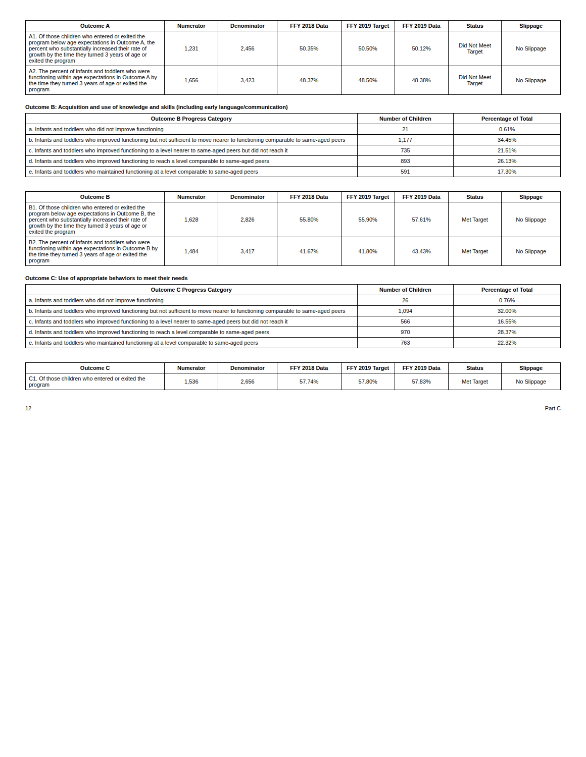| Outcome A | Numerator | Denominator | FFY 2018 Data | FFY 2019 Target | FFY 2019 Data | Status | Slippage |
| --- | --- | --- | --- | --- | --- | --- | --- |
| A1. Of those children who entered or exited the program below age expectations in Outcome A, the percent who substantially increased their rate of growth by the time they turned 3 years of age or exited the program | 1,231 | 2,456 | 50.35% | 50.50% | 50.12% | Did Not Meet Target | No Slippage |
| A2. The percent of infants and toddlers who were functioning within age expectations in Outcome A by the time they turned 3 years of age or exited the program | 1,656 | 3,423 | 48.37% | 48.50% | 48.38% | Did Not Meet Target | No Slippage |
Outcome B: Acquisition and use of knowledge and skills (including early language/communication)
| Outcome B Progress Category | Number of Children | Percentage of Total |
| --- | --- | --- |
| a. Infants and toddlers who did not improve functioning | 21 | 0.61% |
| b. Infants and toddlers who improved functioning but not sufficient to move nearer to functioning comparable to same-aged peers | 1,177 | 34.45% |
| c. Infants and toddlers who improved functioning to a level nearer to same-aged peers but did not reach it | 735 | 21.51% |
| d. Infants and toddlers who improved functioning to reach a level comparable to same-aged peers | 893 | 26.13% |
| e. Infants and toddlers who maintained functioning at a level comparable to same-aged peers | 591 | 17.30% |
| Outcome B | Numerator | Denominator | FFY 2018 Data | FFY 2019 Target | FFY 2019 Data | Status | Slippage |
| --- | --- | --- | --- | --- | --- | --- | --- |
| B1. Of those children who entered or exited the program below age expectations in Outcome B, the percent who substantially increased their rate of growth by the time they turned 3 years of age or exited the program | 1,628 | 2,826 | 55.80% | 55.90% | 57.61% | Met Target | No Slippage |
| B2. The percent of infants and toddlers who were functioning within age expectations in Outcome B by the time they turned 3 years of age or exited the program | 1,484 | 3,417 | 41.67% | 41.80% | 43.43% | Met Target | No Slippage |
Outcome C: Use of appropriate behaviors to meet their needs
| Outcome C Progress Category | Number of Children | Percentage of Total |
| --- | --- | --- |
| a. Infants and toddlers who did not improve functioning | 26 | 0.76% |
| b. Infants and toddlers who improved functioning but not sufficient to move nearer to functioning comparable to same-aged peers | 1,094 | 32.00% |
| c. Infants and toddlers who improved functioning to a level nearer to same-aged peers but did not reach it | 566 | 16.55% |
| d. Infants and toddlers who improved functioning to reach a level comparable to same-aged peers | 970 | 28.37% |
| e. Infants and toddlers who maintained functioning at a level comparable to same-aged peers | 763 | 22.32% |
| Outcome C | Numerator | Denominator | FFY 2018 Data | FFY 2019 Target | FFY 2019 Data | Status | Slippage |
| --- | --- | --- | --- | --- | --- | --- | --- |
| C1. Of those children who entered or exited the program | 1,536 | 2,656 | 57.74% | 57.80% | 57.83% | Met Target | No Slippage |
12 Part C